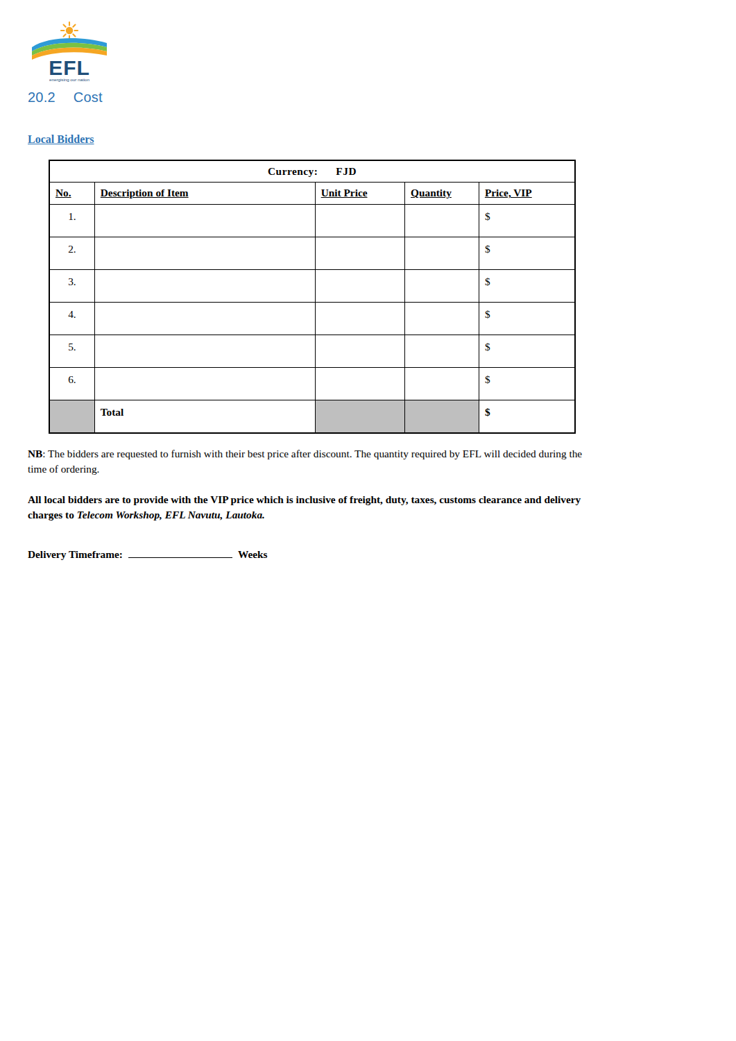EFL energising our nation
20.2 Cost
Local Bidders
| Currency: FJD |
| --- |
| No. | Description of Item | Unit Price | Quantity | Price, VIP |
| 1. | | | | $ |
| 2. | | | | $ |
| 3. | | | | $ |
| 4. | | | | $ |
| 5. | | | | $ |
| 6. | | | | $ |
| | Total | | | $ |
NB: The bidders are requested to furnish with their best price after discount. The quantity required by EFL will decided during the time of ordering.
All local bidders are to provide with the VIP price which is inclusive of freight, duty, taxes, customs clearance and delivery charges to Telecom Workshop, EFL Navutu, Lautoka.
Delivery Timeframe: Weeks